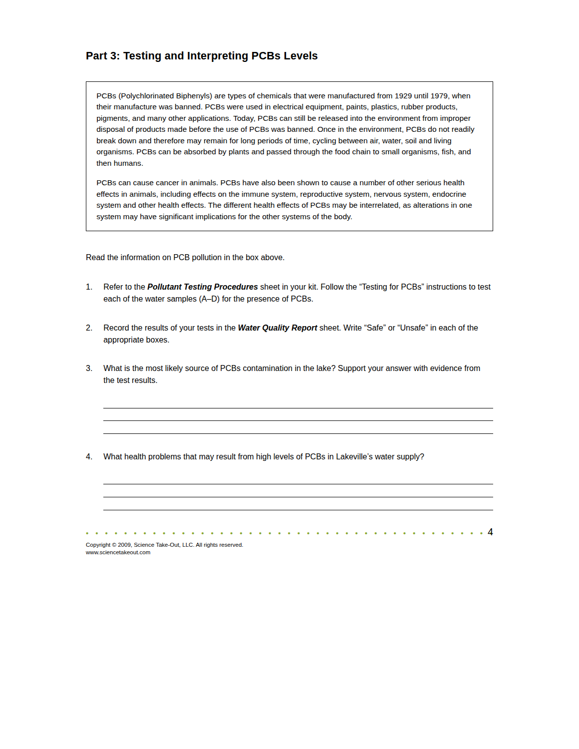Part 3: Testing and Interpreting PCBs Levels
PCBs (Polychlorinated Biphenyls) are types of chemicals that were manufactured from 1929 until 1979, when their manufacture was banned. PCBs were used in electrical equipment, paints, plastics, rubber products, pigments, and many other applications. Today, PCBs can still be released into the environment from improper disposal of products made before the use of PCBs was banned. Once in the environment, PCBs do not readily break down and therefore may remain for long periods of time, cycling between air, water, soil and living organisms. PCBs can be absorbed by plants and passed through the food chain to small organisms, fish, and then humans.
PCBs can cause cancer in animals. PCBs have also been shown to cause a number of other serious health effects in animals, including effects on the immune system, reproductive system, nervous system, endocrine system and other health effects. The different health effects of PCBs may be interrelated, as alterations in one system may have significant implications for the other systems of the body.
Read the information on PCB pollution in the box above.
Refer to the Pollutant Testing Procedures sheet in your kit. Follow the “Testing for PCBs” instructions to test each of the water samples (A–D) for the presence of PCBs.
Record the results of your tests in the Water Quality Report sheet. Write “Safe” or “Unsafe” in each of the appropriate boxes.
What is the most likely source of PCBs contamination in the lake? Support your answer with evidence from the test results.
What health problems that may result from high levels of PCBs in Lakeville’s water supply?
• • • • • • • • • • • • • • • • • • • • • • • • • • • • • • • • • • • • • • • • • • • • • • • • • • • •
4
Copyright © 2009, Science Take-Out, LLC. All rights reserved.
www.sciencetakeout.com